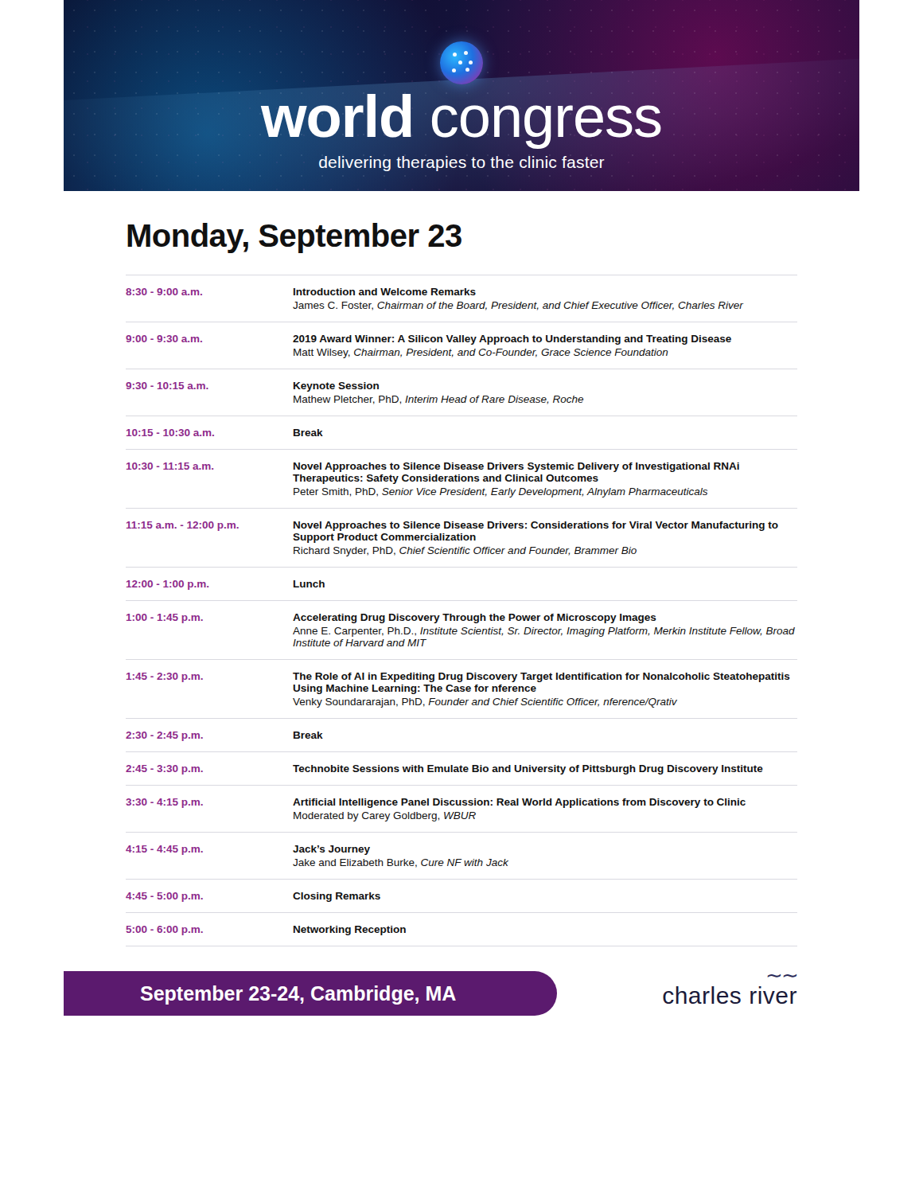world congress
delivering therapies to the clinic faster
Monday, September 23
| 8:30 - 9:00 a.m. | Introduction and Welcome Remarks James C. Foster, Chairman of the Board, President, and Chief Executive Officer, Charles River |
| 9:00 - 9:30 a.m. | 2019 Award Winner: A Silicon Valley Approach to Understanding and Treating Disease Matt Wilsey, Chairman, President, and Co-Founder, Grace Science Foundation |
| 9:30 - 10:15 a.m. | Keynote Session Mathew Pletcher, PhD, Interim Head of Rare Disease, Roche |
| 10:15 - 10:30 a.m. | Break |
| 10:30 - 11:15 a.m. | Novel Approaches to Silence Disease Drivers Systemic Delivery of Investigational RNAi Therapeutics: Safety Considerations and Clinical Outcomes Peter Smith, PhD, Senior Vice President, Early Development, Alnylam Pharmaceuticals |
| 11:15 a.m. - 12:00 p.m. | Novel Approaches to Silence Disease Drivers: Considerations for Viral Vector Manufacturing to Support Product Commercialization Richard Snyder, PhD, Chief Scientific Officer and Founder, Brammer Bio |
| 12:00 - 1:00 p.m. | Lunch |
| 1:00 - 1:45 p.m. | Accelerating Drug Discovery Through the Power of Microscopy Images Anne E. Carpenter, Ph.D., Institute Scientist, Sr. Director, Imaging Platform, Merkin Institute Fellow, Broad Institute of Harvard and MIT |
| 1:45 - 2:30 p.m. | The Role of AI in Expediting Drug Discovery Target Identification for Nonalcoholic Steatohepatitis Using Machine Learning: The Case for nference Venky Soundararajan, PhD, Founder and Chief Scientific Officer, nference/Qrativ |
| 2:30 - 2:45 p.m. | Break |
| 2:45 - 3:30 p.m. | Technobite Sessions with Emulate Bio and University of Pittsburgh Drug Discovery Institute |
| 3:30 - 4:15 p.m. | Artificial Intelligence Panel Discussion: Real World Applications from Discovery to Clinic Moderated by Carey Goldberg, WBUR |
| 4:15 - 4:45 p.m. | Jack’s Journey Jake and Elizabeth Burke, Cure NF with Jack |
| 4:45 - 5:00 p.m. | Closing Remarks |
| 5:00 - 6:00 p.m. | Networking Reception |
September 23-24, Cambridge, MA
∼∼
charles river